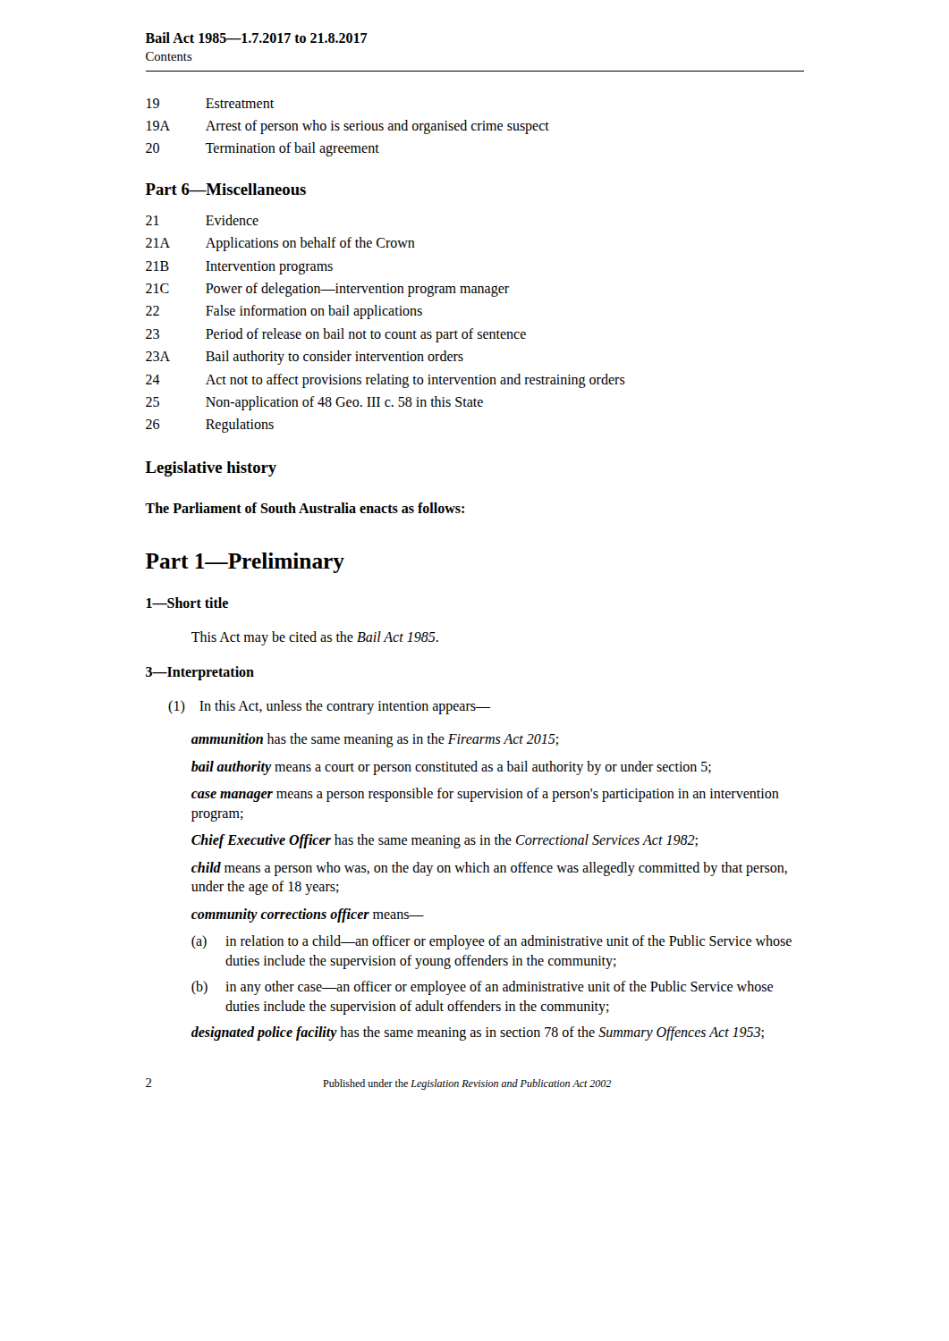Bail Act 1985—1.7.2017 to 21.8.2017
Contents
| 19 | Estreatment |
| 19A | Arrest of person who is serious and organised crime suspect |
| 20 | Termination of bail agreement |
Part 6—Miscellaneous
| 21 | Evidence |
| 21A | Applications on behalf of the Crown |
| 21B | Intervention programs |
| 21C | Power of delegation—intervention program manager |
| 22 | False information on bail applications |
| 23 | Period of release on bail not to count as part of sentence |
| 23A | Bail authority to consider intervention orders |
| 24 | Act not to affect provisions relating to intervention and restraining orders |
| 25 | Non-application of 48 Geo. III c. 58 in this State |
| 26 | Regulations |
Legislative history
The Parliament of South Australia enacts as follows:
Part 1—Preliminary
1—Short title
This Act may be cited as the Bail Act 1985.
3—Interpretation
(1) In this Act, unless the contrary intention appears—
ammunition has the same meaning as in the Firearms Act 2015;
bail authority means a court or person constituted as a bail authority by or under section 5;
case manager means a person responsible for supervision of a person's participation in an intervention program;
Chief Executive Officer has the same meaning as in the Correctional Services Act 1982;
child means a person who was, on the day on which an offence was allegedly committed by that person, under the age of 18 years;
community corrections officer means—
(a)
in relation to a child—an officer or employee of an administrative unit of the Public Service whose duties include the supervision of young offenders in the community;
(b)
in any other case—an officer or employee of an administrative unit of the Public Service whose duties include the supervision of adult offenders in the community;
designated police facility has the same meaning as in section 78 of the Summary Offences Act 1953;
2
Published under the Legislation Revision and Publication Act 2002